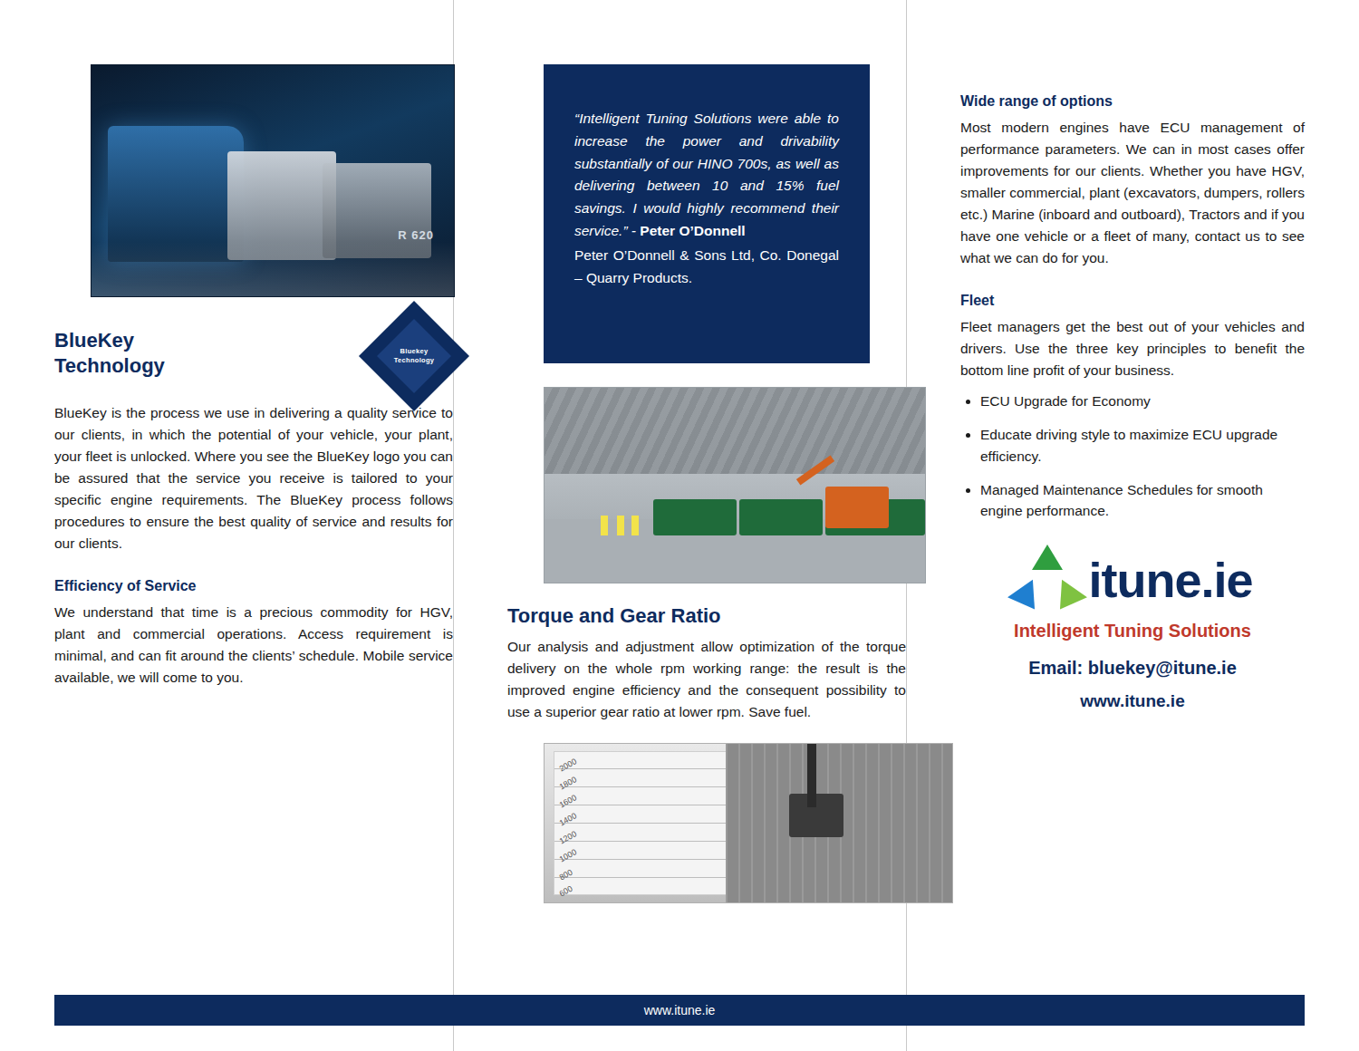R 620
BlueKey
Technology
Bluekey
Technology
BlueKey is the process we use in delivering a quality service to our clients, in which the potential of your vehicle, your plant, your fleet is unlocked. Where you see the BlueKey logo you can be assured that the service you receive is tailored to your specific engine requirements. The BlueKey process follows procedures to ensure the best quality of service and results for our clients.
Efficiency of Service
We understand that time is a precious commodity for HGV, plant and commercial operations. Access requirement is minimal, and can fit around the clients’ schedule. Mobile service available, we will come to you.
“Intelligent Tuning Solutions were able to increase the power and drivability substantially of our HINO 700s, as well as delivering between 10 and 15% fuel savings. I would highly recommend their service.” - Peter O’Donnell Peter O’Donnell & Sons Ltd, Co. Donegal – Quarry Products.
Torque and Gear Ratio
Our analysis and adjustment allow optimization of the torque delivery on the whole rpm working range: the result is the improved engine efficiency and the consequent possibility to use a superior gear ratio at lower rpm. Save fuel.
2000 1800 1600 1400 1200 1000 800 600
Wide range of options
Most modern engines have ECU management of performance parameters. We can in most cases offer improvements for our clients. Whether you have HGV, smaller commercial, plant (excavators, dumpers, rollers etc.) Marine (inboard and outboard), Tractors and if you have one vehicle or a fleet of many, contact us to see what we can do for you.
Fleet
Fleet managers get the best out of your vehicles and drivers. Use the three key principles to benefit the bottom line profit of your business.
ECU Upgrade for Economy
Educate driving style to maximize ECU upgrade efficiency.
Managed Maintenance Schedules for smooth engine performance.
itune.ie
Intelligent Tuning Solutions
Email: bluekey@itune.ie
www.itune.ie
www.itune.ie